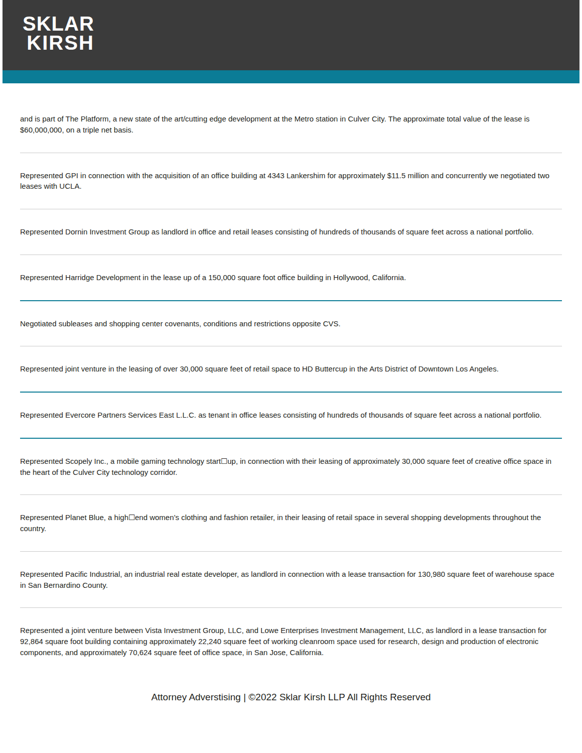SKLAR KIRSH
and is part of The Platform, a new state of the art/cutting edge development at the Metro station in Culver City. The approximate total value of the lease is $60,000,000, on a triple net basis.
Represented GPI in connection with the acquisition of an office building at 4343 Lankershim for approximately $11.5 million and concurrently we negotiated two leases with UCLA.
Represented Dornin Investment Group as landlord in office and retail leases consisting of hundreds of thousands of square feet across a national portfolio.
Represented Harridge Development in the lease up of a 150,000 square foot office building in Hollywood, California.
Negotiated subleases and shopping center covenants, conditions and restrictions opposite CVS.
Represented joint venture in the leasing of over 30,000 square feet of retail space to HD Buttercup in the Arts District of Downtown Los Angeles.
Represented Evercore Partners Services East L.L.C. as tenant in office leases consisting of hundreds of thousands of square feet across a national portfolio.
Represented Scopely Inc., a mobile gaming technology start☐up, in connection with their leasing of approximately 30,000 square feet of creative office space in the heart of the Culver City technology corridor.
Represented Planet Blue, a high☐end women’s clothing and fashion retailer, in their leasing of retail space in several shopping developments throughout the country.
Represented Pacific Industrial, an industrial real estate developer, as landlord in connection with a lease transaction for 130,980 square feet of warehouse space in San Bernardino County.
Represented a joint venture between Vista Investment Group, LLC, and Lowe Enterprises Investment Management, LLC, as landlord in a lease transaction for 92,864 square foot building containing approximately 22,240 square feet of working cleanroom space used for research, design and production of electronic components, and approximately 70,624 square feet of office space, in San Jose, California.
Attorney Adverstising | ©2022 Sklar Kirsh LLP All Rights Reserved